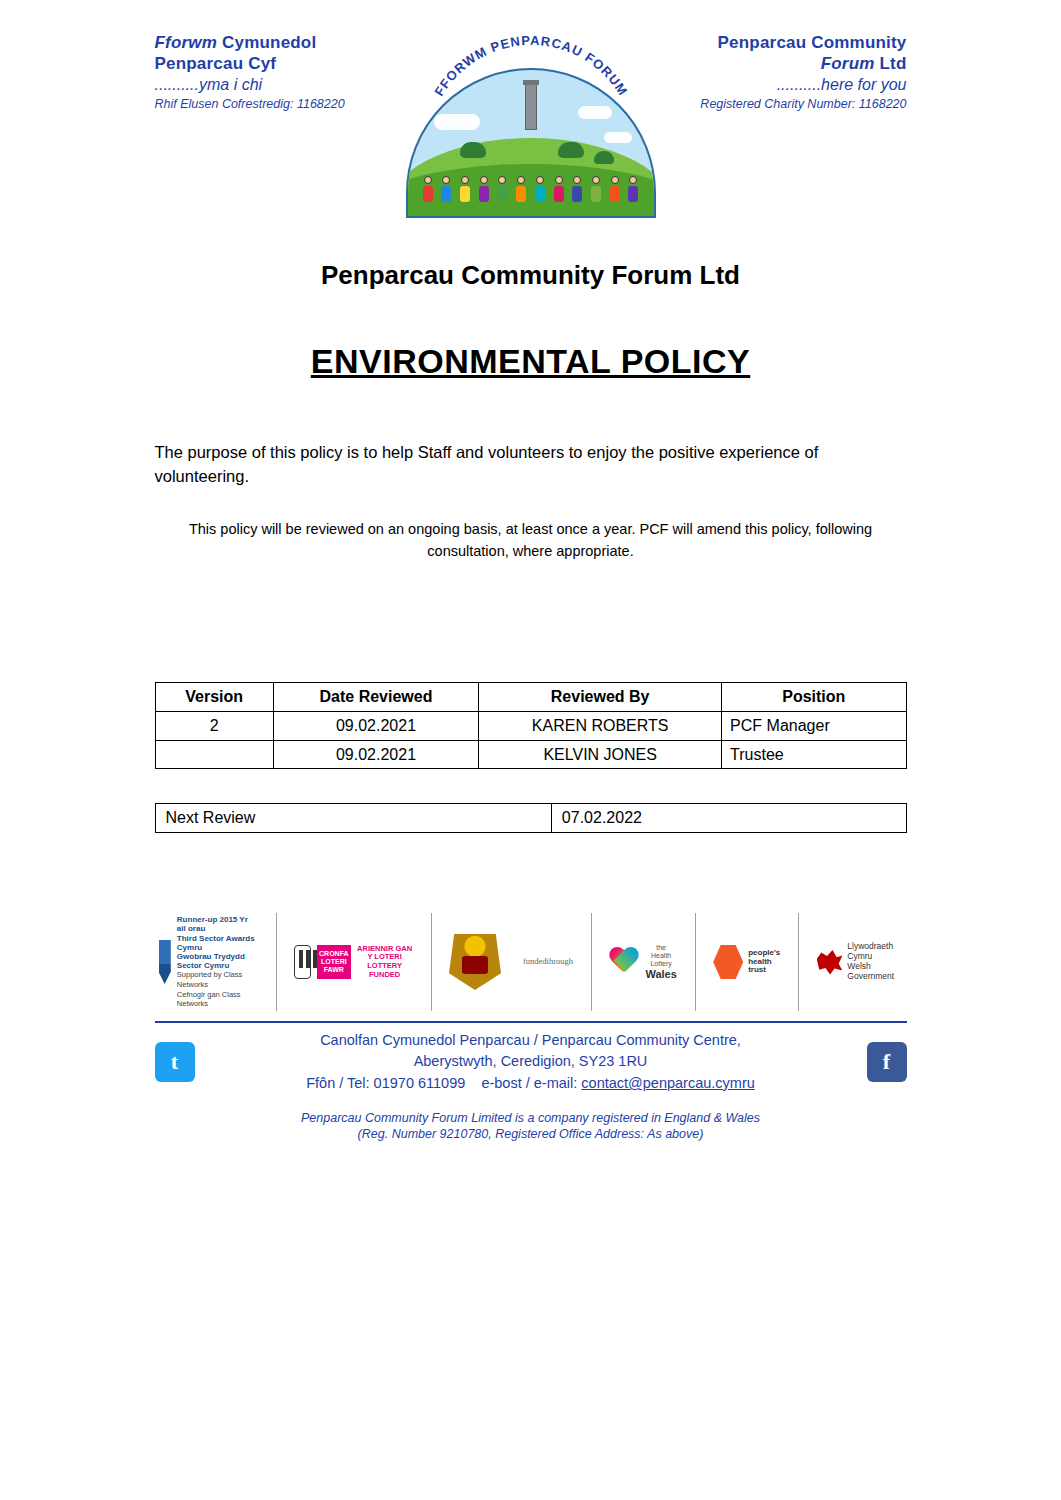Fforwm Cymunedol Penparcau Cyf
..........yma i chi
Rhif Elusen Cofrestredig: 1168220
FFORWM PENPARCAU FORUM
Penparcau Community Forum Ltd
..........here for you
Registered Charity Number: 1168220
Penparcau Community Forum Ltd
ENVIRONMENTAL POLICY
The purpose of this policy is to help Staff and volunteers to enjoy the positive experience of volunteering.
This policy will be reviewed on an ongoing basis, at least once a year. PCF will amend this policy, following consultation, where appropriate.
| Version | Date Reviewed | Reviewed By | Position |
| --- | --- | --- | --- |
| 2 | 09.02.2021 | KAREN ROBERTS | PCF Manager |
| | 09.02.2021 | KELVIN JONES | Trustee |
| Next Review | 07.02.2022 |
Runner-up 2015 Yr ail orau
Third Sector Awards Cymru
Gwobrau Trydydd Sector Cymru Supported by Class Networks
Cefnogir gan Class Networks
CRONFA
LOTERI
FAWR
ARIENNIR GAN Y LOTERI
LOTTERY FUNDED
fundedthrough
the
Health
Lottery Wales
people's
health
trust
Llywodraeth Cymru
Welsh Government
t
Canolfan Cymunedol Penparcau / Penparcau Community Centre,
Aberystwyth, Ceredigion, SY23 1RU
Ffôn / Tel: 01970 611099 e-bost / e-mail: contact@penparcau.cymru
f
Penparcau Community Forum Limited is a company registered in England & Wales
(Reg. Number 9210780, Registered Office Address: As above)